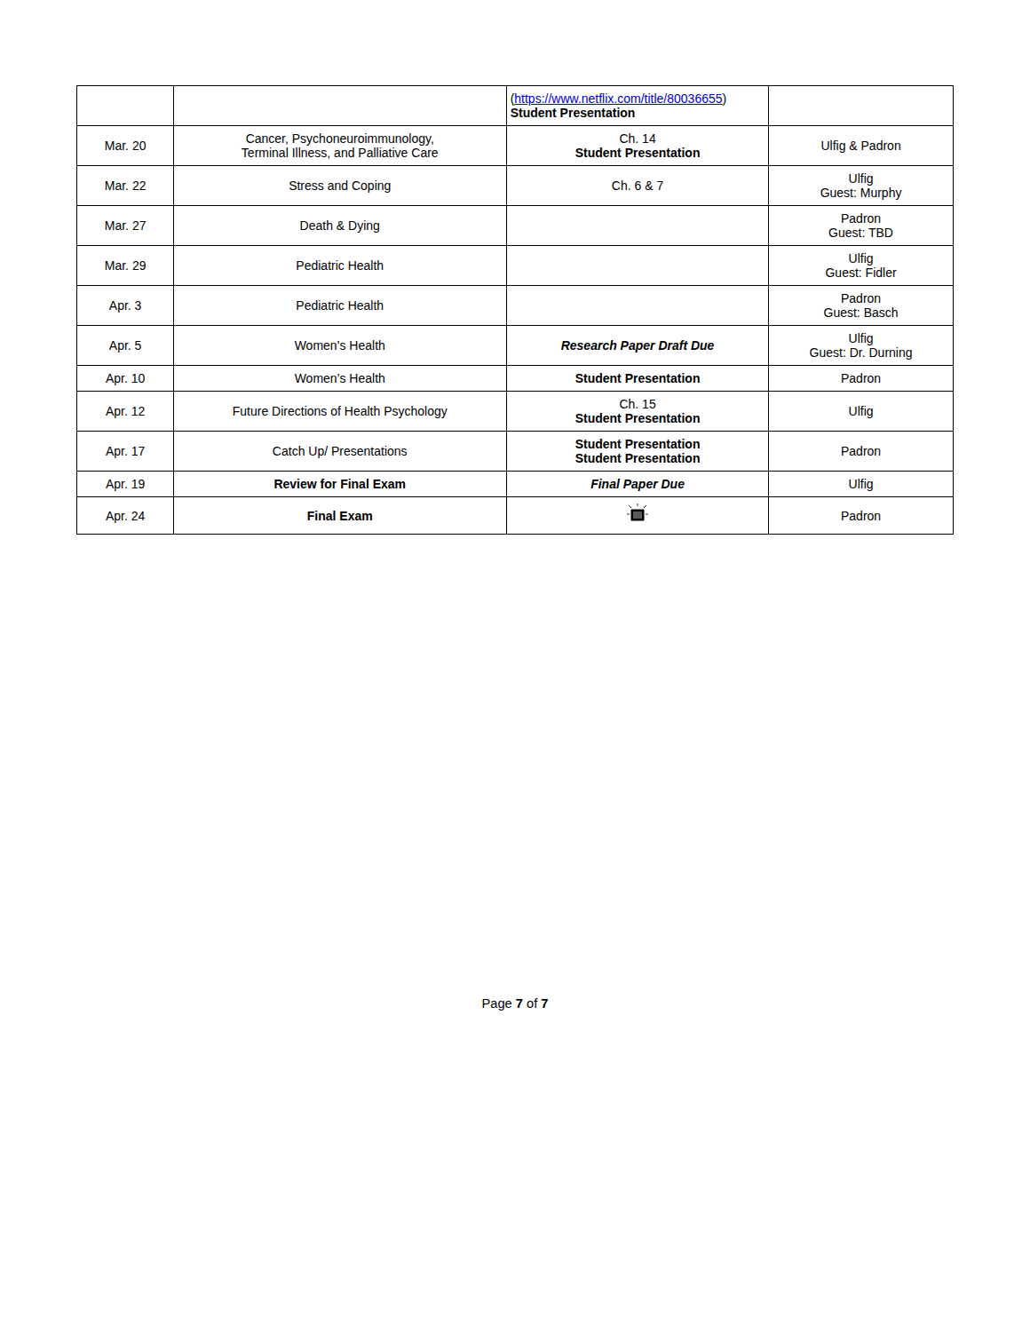| | | ( https://www.netflix.com/title/80036655 ) Student Presentation | |
| Mar. 20 | Cancer, Psychoneuroimmunology, Terminal Illness, and Palliative Care | Ch. 14 Student Presentation | Ulfig & Padron |
| Mar. 22 | Stress and Coping | Ch. 6 & 7 | Ulfig Guest: Murphy |
| Mar. 27 | Death & Dying | | Padron Guest: TBD |
| Mar. 29 | Pediatric Health | | Ulfig Guest: Fidler |
| Apr. 3 | Pediatric Health | | Padron Guest: Basch |
| Apr. 5 | Women’s Health | Research Paper Draft Due | Ulfig Guest: Dr. Durning |
| Apr. 10 | Women’s Health | Student Presentation | Padron |
| Apr. 12 | Future Directions of Health Psychology | Ch. 15 Student Presentation | Ulfig |
| Apr. 17 | Catch Up/ Presentations | Student Presentation Student Presentation | Padron |
| Apr. 19 | Review for Final Exam | Final Paper Due | Ulfig |
| Apr. 24 | Final Exam | | Padron |
Page 7 of 7